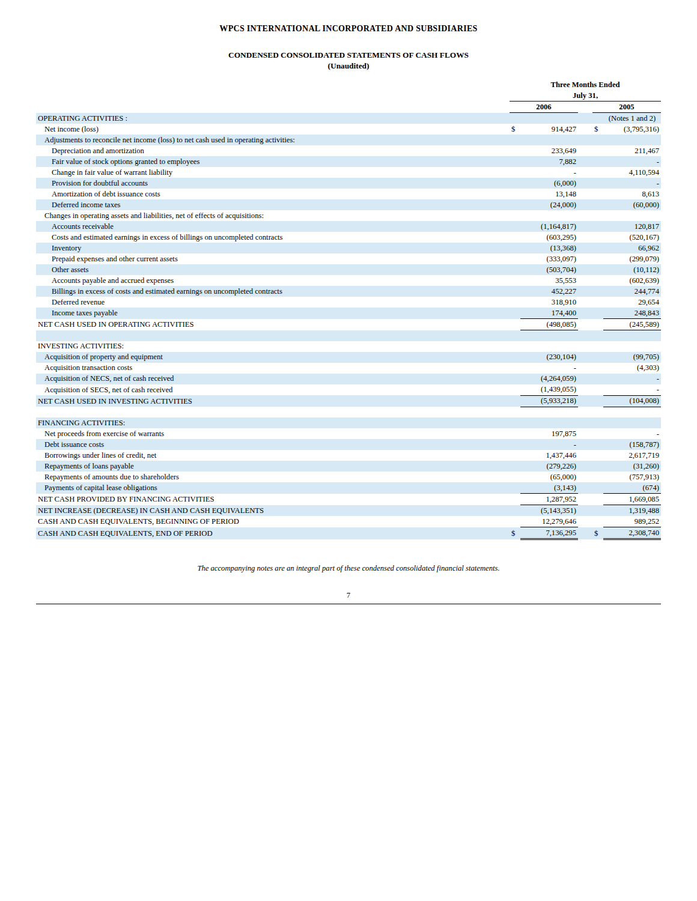WPCS INTERNATIONAL INCORPORATED AND SUBSIDIARIES
CONDENSED CONSOLIDATED STATEMENTS OF CASH FLOWS
(Unaudited)
| | | Three Months Ended |
| | | July 31, |
| | | 2006 | | 2005 |
| OPERATING ACTIVITIES : | | | | | | (Notes 1 and 2) |
| Net income (loss) | | $ | 914,427 | | $ | (3,795,316) |
| Adjustments to reconcile net income (loss) to net cash used in operating activities: | | | | | | |
| Depreciation and amortization | | | 233,649 | | | 211,467 |
| Fair value of stock options granted to employees | | | 7,882 | | | - |
| Change in fair value of warrant liability | | | - | | | 4,110,594 |
| Provision for doubtful accounts | | | (6,000) | | | - |
| Amortization of debt issuance costs | | | 13,148 | | | 8,613 |
| Deferred income taxes | | | (24,000) | | | (60,000) |
| Changes in operating assets and liabilities, net of effects of acquisitions: | | | | | | |
| Accounts receivable | | | (1,164,817) | | | 120,817 |
| Costs and estimated earnings in excess of billings on uncompleted contracts | | | (603,295) | | | (520,167) |
| Inventory | | | (13,368) | | | 66,962 |
| Prepaid expenses and other current assets | | | (333,097) | | | (299,079) |
| Other assets | | | (503,704) | | | (10,112) |
| Accounts payable and accrued expenses | | | 35,553 | | | (602,639) |
| Billings in excess of costs and estimated earnings on uncompleted contracts | | | 452,227 | | | 244,774 |
| Deferred revenue | | | 318,910 | | | 29,654 |
| Income taxes payable | | | 174,400 | | | 248,843 |
| NET CASH USED IN OPERATING ACTIVITIES | | | (498,085) | | | (245,589) |
| INVESTING ACTIVITIES: | | | | | | |
| Acquisition of property and equipment | | | (230,104) | | | (99,705) |
| Acquisition transaction costs | | | - | | | (4,303) |
| Acquisition of NECS, net of cash received | | | (4,264,059) | | | - |
| Acquisition of SECS, net of cash received | | | (1,439,055) | | | - |
| NET CASH USED IN INVESTING ACTIVITIES | | | (5,933,218) | | | (104,008) |
| FINANCING ACTIVITIES: | | | | | | |
| Net proceeds from exercise of warrants | | | 197,875 | | | - |
| Debt issuance costs | | | - | | | (158,787) |
| Borrowings under lines of credit, net | | | 1,437,446 | | | 2,617,719 |
| Repayments of loans payable | | | (279,226) | | | (31,260) |
| Repayments of amounts due to shareholders | | | (65,000) | | | (757,913) |
| Payments of capital lease obligations | | | (3,143) | | | (674) |
| NET CASH PROVIDED BY FINANCING ACTIVITIES | | | 1,287,952 | | | 1,669,085 |
| NET INCREASE (DECREASE) IN CASH AND CASH EQUIVALENTS | | | (5,143,351) | | | 1,319,488 |
| CASH AND CASH EQUIVALENTS, BEGINNING OF PERIOD | | | 12,279,646 | | | 989,252 |
| CASH AND CASH EQUIVALENTS, END OF PERIOD | | $ | 7,136,295 | | $ | 2,308,740 |
The accompanying notes are an integral part of these condensed consolidated financial statements.
7